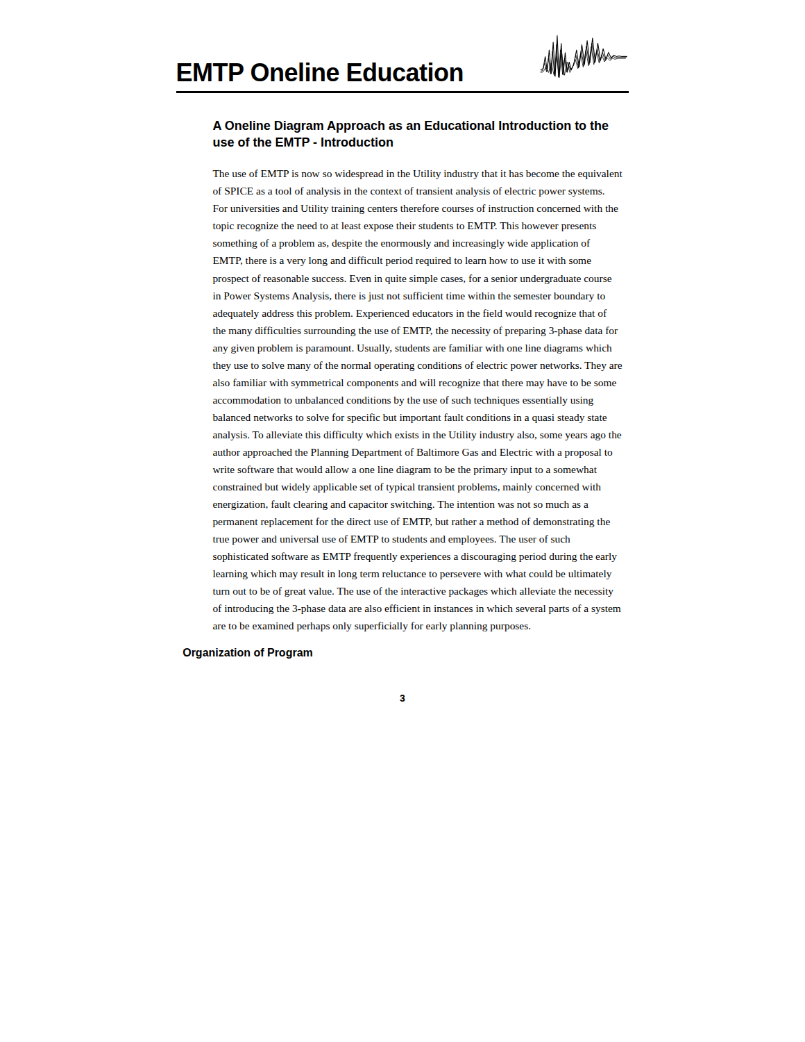EMTP Oneline Education
A Oneline Diagram Approach as an Educational Introduction to the use of the EMTP - Introduction
The use of EMTP is now so widespread in the Utility industry that it has become the equivalent of SPICE as a tool of analysis in the context of transient analysis of electric power systems. For universities and Utility training centers therefore courses of instruction concerned with the topic recognize the need to at least expose their students to EMTP. This however presents something of a problem as, despite the enormously and increasingly wide application of EMTP, there is a very long and difficult period required to learn how to use it with some prospect of reasonable success. Even in quite simple cases, for a senior undergraduate course in Power Systems Analysis, there is just not sufficient time within the semester boundary to adequately address this problem. Experienced educators in the field would recognize that of the many difficulties surrounding the use of EMTP, the necessity of preparing 3-phase data for any given problem is paramount. Usually, students are familiar with one line diagrams which they use to solve many of the normal operating conditions of electric power networks. They are also familiar with symmetrical components and will recognize that there may have to be some accommodation to unbalanced conditions by the use of such techniques essentially using balanced networks to solve for specific but important fault conditions in a quasi steady state analysis. To alleviate this difficulty which exists in the Utility industry also, some years ago the author approached the Planning Department of Baltimore Gas and Electric with a proposal to write software that would allow a one line diagram to be the primary input to a somewhat constrained but widely applicable set of typical transient problems, mainly concerned with energization, fault clearing and capacitor switching. The intention was not so much as a permanent replacement for the direct use of EMTP, but rather a method of demonstrating the true power and universal use of EMTP to students and employees. The user of such sophisticated software as EMTP frequently experiences a discouraging period during the early learning which may result in long term reluctance to persevere with what could be ultimately turn out to be of great value. The use of the interactive packages which alleviate the necessity of introducing the 3-phase data are also efficient in instances in which several parts of a system are to be examined perhaps only superficially for early planning purposes.
Organization of Program
3